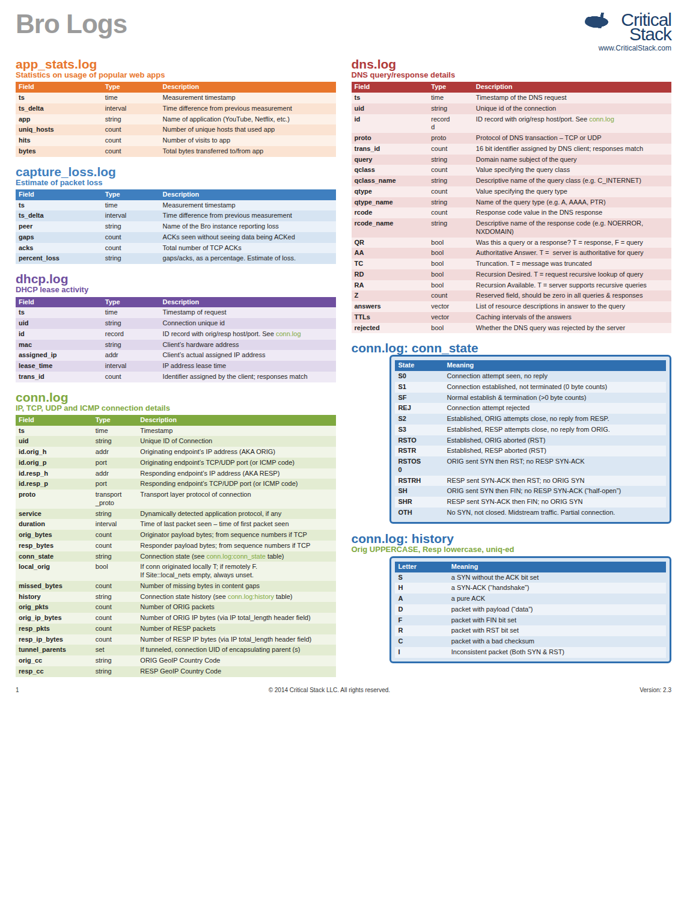Bro Logs
Critical Stack www.CriticalStack.com
app_stats.log
Statistics on usage of popular web apps
| Field | Type | Description |
| --- | --- | --- |
| ts | time | Measurement timestamp |
| ts_delta | interval | Time difference from previous measurement |
| app | string | Name of application (YouTube, Netflix, etc.) |
| uniq_hosts | count | Number of unique hosts that used app |
| hits | count | Number of visits to app |
| bytes | count | Total bytes transferred to/from app |
capture_loss.log
Estimate of packet loss
| Field | Type | Description |
| --- | --- | --- |
| ts | time | Measurement timestamp |
| ts_delta | interval | Time difference from previous measurement |
| peer | string | Name of the Bro instance reporting loss |
| gaps | count | ACKs seen without seeing data being ACKed |
| acks | count | Total number of TCP ACKs |
| percent_loss | string | gaps/acks, as a percentage. Estimate of loss. |
dhcp.log
DHCP lease activity
| Field | Type | Description |
| --- | --- | --- |
| ts | time | Timestamp of request |
| uid | string | Connection unique id |
| id | record | ID record with orig/resp host/port. See conn.log |
| mac | string | Client’s hardware address |
| assigned_ip | addr | Client’s actual assigned IP address |
| lease_time | interval | IP address lease time |
| trans_id | count | Identifier assigned by the client; responses match |
conn.log
IP, TCP, UDP and ICMP connection details
| Field | Type | Description |
| --- | --- | --- |
| ts | time | Timestamp |
| uid | string | Unique ID of Connection |
| id.orig_h | addr | Originating endpoint’s IP address (AKA ORIG) |
| id.orig_p | port | Originating endpoint’s TCP/UDP port (or ICMP code) |
| id.resp_h | addr | Responding endpoint’s IP address (AKA RESP) |
| id.resp_p | port | Responding endpoint’s TCP/UDP port (or ICMP code) |
| proto | transport _proto | Transport layer protocol of connection |
| service | string | Dynamically detected application protocol, if any |
| duration | interval | Time of last packet seen – time of first packet seen |
| orig_bytes | count | Originator payload bytes; from sequence numbers if TCP |
| resp_bytes | count | Responder payload bytes; from sequence numbers if TCP |
| conn_state | string | Connection state (see conn.log:conn_state table) |
| local_orig | bool | If conn originated locally T; if remotely F. If Site::local_nets empty, always unset. |
| missed_bytes | count | Number of missing bytes in content gaps |
| history | string | Connection state history (see conn.log:history table) |
| orig_pkts | count | Number of ORIG packets |
| orig_ip_bytes | count | Number of ORIG IP bytes (via IP total_length header field) |
| resp_pkts | count | Number of RESP packets |
| resp_ip_bytes | count | Number of RESP IP bytes (via IP total_length header field) |
| tunnel_parents | set | If tunneled, connection UID of encapsulating parent (s) |
| orig_cc | string | ORIG GeoIP Country Code |
| resp_cc | string | RESP GeoIP Country Code |
dns.log
DNS query/response details
| Field | Type | Description |
| --- | --- | --- |
| ts | time | Timestamp of the DNS request |
| uid | string | Unique id of the connection |
| id | record d | ID record with orig/resp host/port. See conn.log |
| proto | proto | Protocol of DNS transaction – TCP or UDP |
| trans_id | count | 16 bit identifier assigned by DNS client; responses match |
| query | string | Domain name subject of the query |
| qclass | count | Value specifying the query class |
| qclass_name | string | Descriptive name of the query class (e.g. C_INTERNET) |
| qtype | count | Value specifying the query type |
| qtype_name | string | Name of the query type (e.g. A, AAAA, PTR) |
| rcode | count | Response code value in the DNS response |
| rcode_name | string | Descriptive name of the response code (e.g. NOERROR, NXDOMAIN) |
| QR | bool | Was this a query or a response? T = response, F = query |
| AA | bool | Authoritative Answer. T = server is authoritative for query |
| TC | bool | Truncation. T = message was truncated |
| RD | bool | Recursion Desired. T = request recursive lookup of query |
| RA | bool | Recursion Available. T = server supports recursive queries |
| Z | count | Reserved field, should be zero in all queries & responses |
| answers | vector | List of resource descriptions in answer to the query |
| TTLs | vector | Caching intervals of the answers |
| rejected | bool | Whether the DNS query was rejected by the server |
conn.log: conn_state
| State | Meaning |
| --- | --- |
| S0 | Connection attempt seen, no reply |
| S1 | Connection established, not terminated (0 byte counts) |
| SF | Normal establish & termination (>0 byte counts) |
| REJ | Connection attempt rejected |
| S2 | Established, ORIG attempts close, no reply from RESP. |
| S3 | Established, RESP attempts close, no reply from ORIG. |
| RSTO | Established, ORIG aborted (RST) |
| RSTR | Established, RESP aborted (RST) |
| RSTOS 0 | ORIG sent SYN then RST; no RESP SYN-ACK |
| RSTRH | RESP sent SYN-ACK then RST; no ORIG SYN |
| SH | ORIG sent SYN then FIN; no RESP SYN-ACK (“half-open”) |
| SHR | RESP sent SYN-ACK then FIN; no ORIG SYN |
| OTH | No SYN, not closed. Midstream traffic. Partial connection. |
conn.log: history
Orig UPPERCASE, Resp lowercase, uniq-ed
| Letter | Meaning |
| --- | --- |
| S | a SYN without the ACK bit set |
| H | a SYN-ACK (“handshake”) |
| A | a pure ACK |
| D | packet with payload (“data”) |
| F | packet with FIN bit set |
| R | packet with RST bit set |
| C | packet with a bad checksum |
| I | Inconsistent packet (Both SYN & RST) |
1 © 2014 Critical Stack LLC. All rights reserved. Version: 2.3